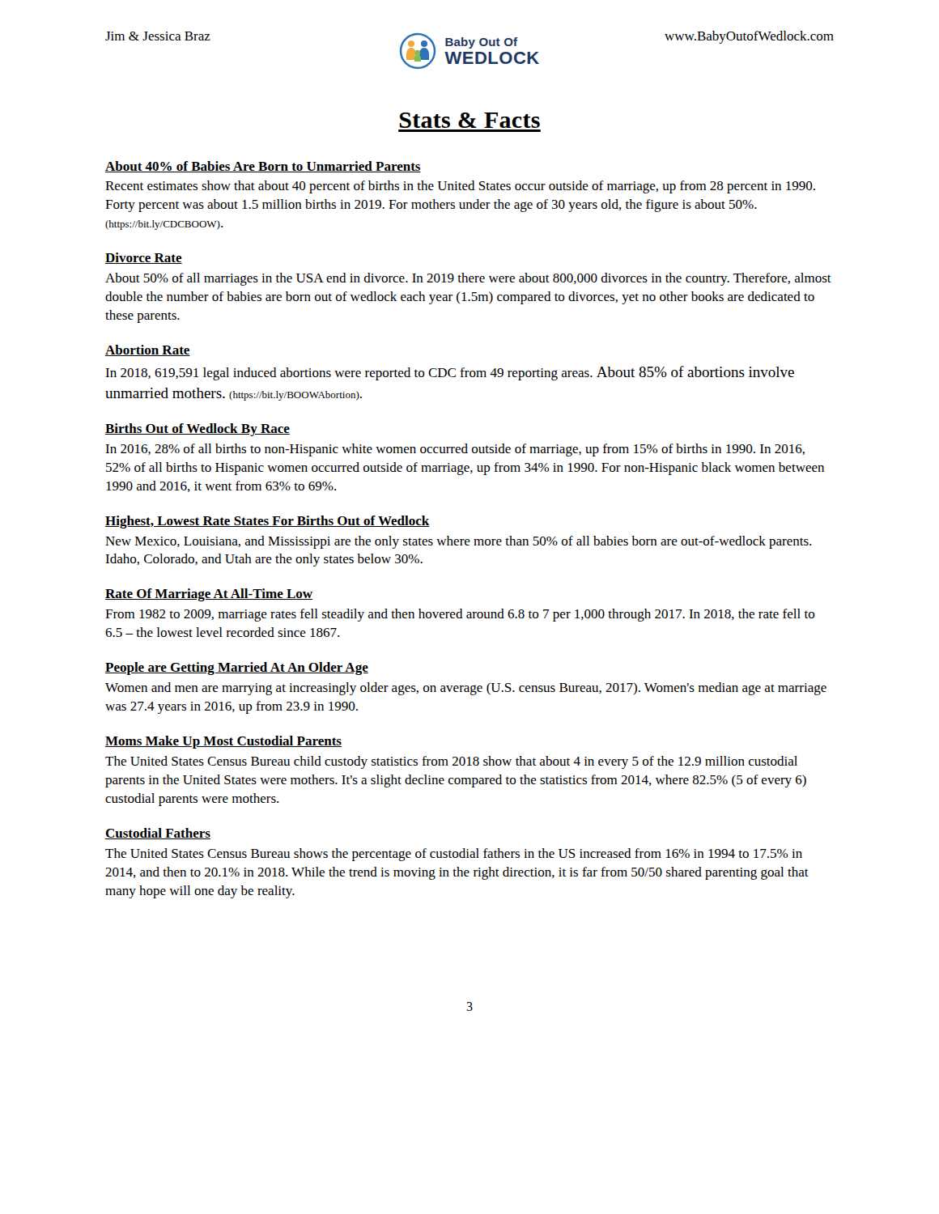Baby Out Of
WEDLOCK
Jim & Jessica Braz
www.BabyOutofWedlock.com
Stats & Facts
About 40% of Babies Are Born to Unmarried Parents
Recent estimates show that about 40 percent of births in the United States occur outside of marriage, up from 28 percent in 1990. Forty percent was about 1.5 million births in 2019. For mothers under the age of 30 years old, the figure is about 50%. (https://bit.ly/CDCBOOW).
Divorce Rate
About 50% of all marriages in the USA end in divorce. In 2019 there were about 800,000 divorces in the country. Therefore, almost double the number of babies are born out of wedlock each year (1.5m) compared to divorces, yet no other books are dedicated to these parents.
Abortion Rate
In 2018, 619,591 legal induced abortions were reported to CDC from 49 reporting areas. About 85% of abortions involve unmarried mothers. (https://bit.ly/BOOWAbortion).
Births Out of Wedlock By Race
In 2016, 28% of all births to non-Hispanic white women occurred outside of marriage, up from 15% of births in 1990. In 2016, 52% of all births to Hispanic women occurred outside of marriage, up from 34% in 1990. For non-Hispanic black women between 1990 and 2016, it went from 63% to 69%.
Highest, Lowest Rate States For Births Out of Wedlock
New Mexico, Louisiana, and Mississippi are the only states where more than 50% of all babies born are out-of-wedlock parents. Idaho, Colorado, and Utah are the only states below 30%.
Rate Of Marriage At All-Time Low
From 1982 to 2009, marriage rates fell steadily and then hovered around 6.8 to 7 per 1,000 through 2017. In 2018, the rate fell to 6.5 – the lowest level recorded since 1867.
People are Getting Married At An Older Age
Women and men are marrying at increasingly older ages, on average (U.S. census Bureau, 2017). Women's median age at marriage was 27.4 years in 2016, up from 23.9 in 1990.
Moms Make Up Most Custodial Parents
The United States Census Bureau child custody statistics from 2018 show that about 4 in every 5 of the 12.9 million custodial parents in the United States were mothers. It's a slight decline compared to the statistics from 2014, where 82.5% (5 of every 6) custodial parents were mothers.
Custodial Fathers
The United States Census Bureau shows the percentage of custodial fathers in the US increased from 16% in 1994 to 17.5% in 2014, and then to 20.1% in 2018. While the trend is moving in the right direction, it is far from 50/50 shared parenting goal that many hope will one day be reality.
3